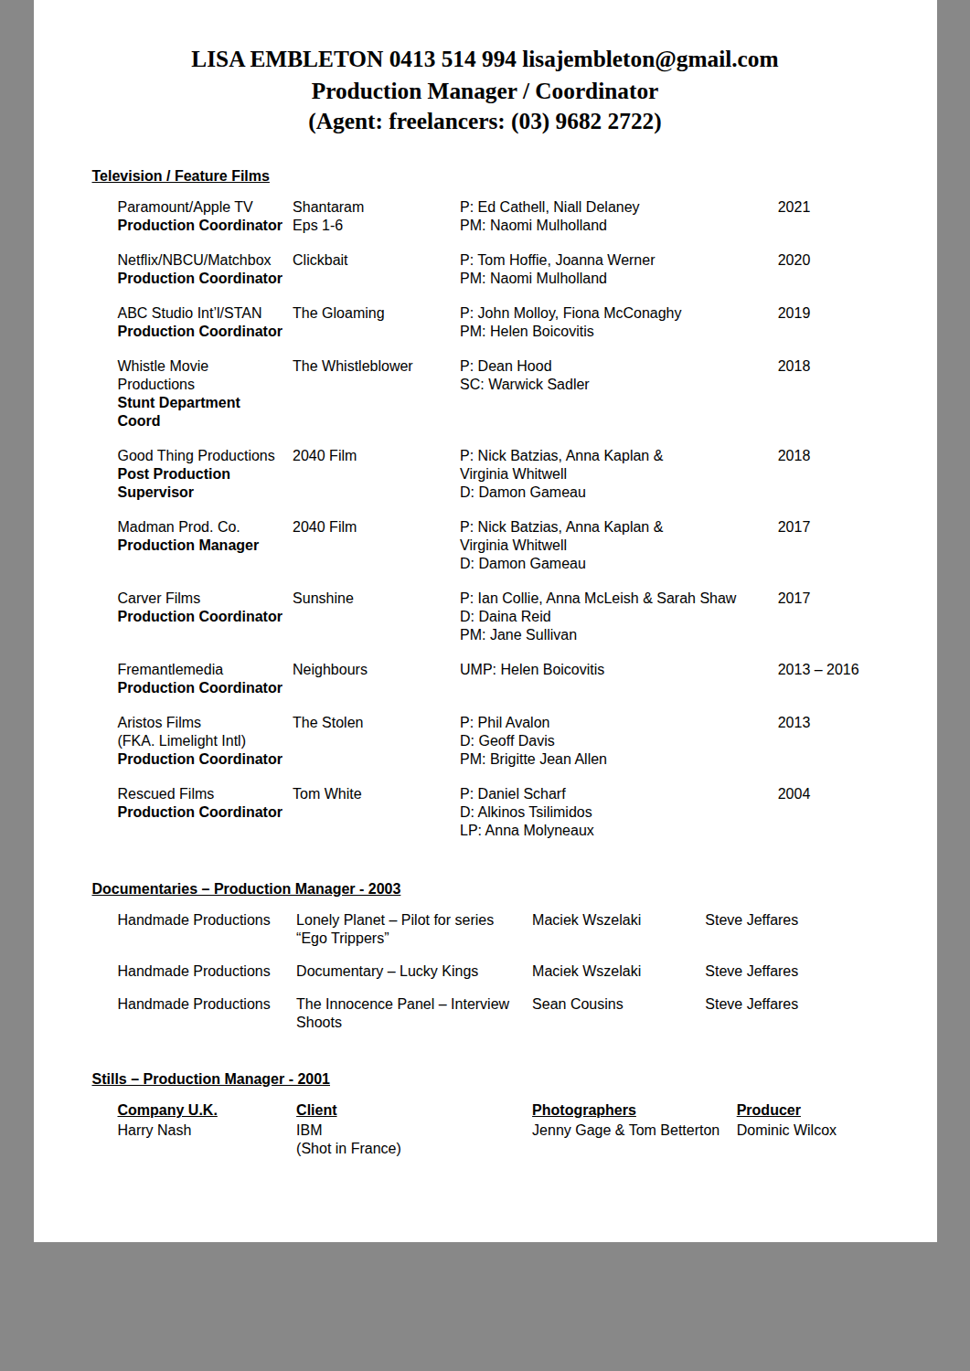LISA EMBLETON 0413 514 994 lisajembleton@gmail.com
Production Manager / Coordinator
(Agent: freelancers: (03) 9682 2722)
Television / Feature Films
| Paramount/Apple TV Production Coordinator | Shantaram Eps 1-6 | P: Ed Cathell, Niall Delaney PM: Naomi Mulholland | 2021 |
| Netflix/NBCU/Matchbox Production Coordinator | Clickbait | P: Tom Hoffie, Joanna Werner PM: Naomi Mulholland | 2020 |
| ABC Studio Int’l/STAN Production Coordinator | The Gloaming | P: John Molloy, Fiona McConaghy PM: Helen Boicovitis | 2019 |
| Whistle Movie Productions Stunt Department Coord | The Whistleblower | P: Dean Hood SC: Warwick Sadler | 2018 |
| Good Thing Productions Post Production Supervisor | 2040 Film | P: Nick Batzias, Anna Kaplan & Virginia Whitwell D: Damon Gameau | 2018 |
| Madman Prod. Co. Production Manager | 2040 Film | P: Nick Batzias, Anna Kaplan & Virginia Whitwell D: Damon Gameau | 2017 |
| Carver Films Production Coordinator | Sunshine | P: Ian Collie, Anna McLeish & Sarah Shaw D: Daina Reid PM: Jane Sullivan | 2017 |
| Fremantlemedia Production Coordinator | Neighbours | UMP: Helen Boicovitis | 2013 – 2016 |
| Aristos Films (FKA. Limelight Intl) Production Coordinator | The Stolen | P: Phil Avalon D: Geoff Davis PM: Brigitte Jean Allen | 2013 |
| Rescued Films Production Coordinator | Tom White | P: Daniel Scharf D: Alkinos Tsilimidos LP: Anna Molyneaux | 2004 |
Documentaries – Production Manager - 2003
| Handmade Productions | Lonely Planet – Pilot for series “Ego Trippers” | Maciek Wszelaki | Steve Jeffares |
| Handmade Productions | Documentary – Lucky Kings | Maciek Wszelaki | Steve Jeffares |
| Handmade Productions | The Innocence Panel – Interview Shoots | Sean Cousins | Steve Jeffares |
Stills – Production Manager - 2001
| Company U.K. | Client | Photographers | Producer |
| --- | --- | --- | --- |
| Harry Nash | IBM (Shot in France) | Jenny Gage & Tom Betterton | Dominic Wilcox |